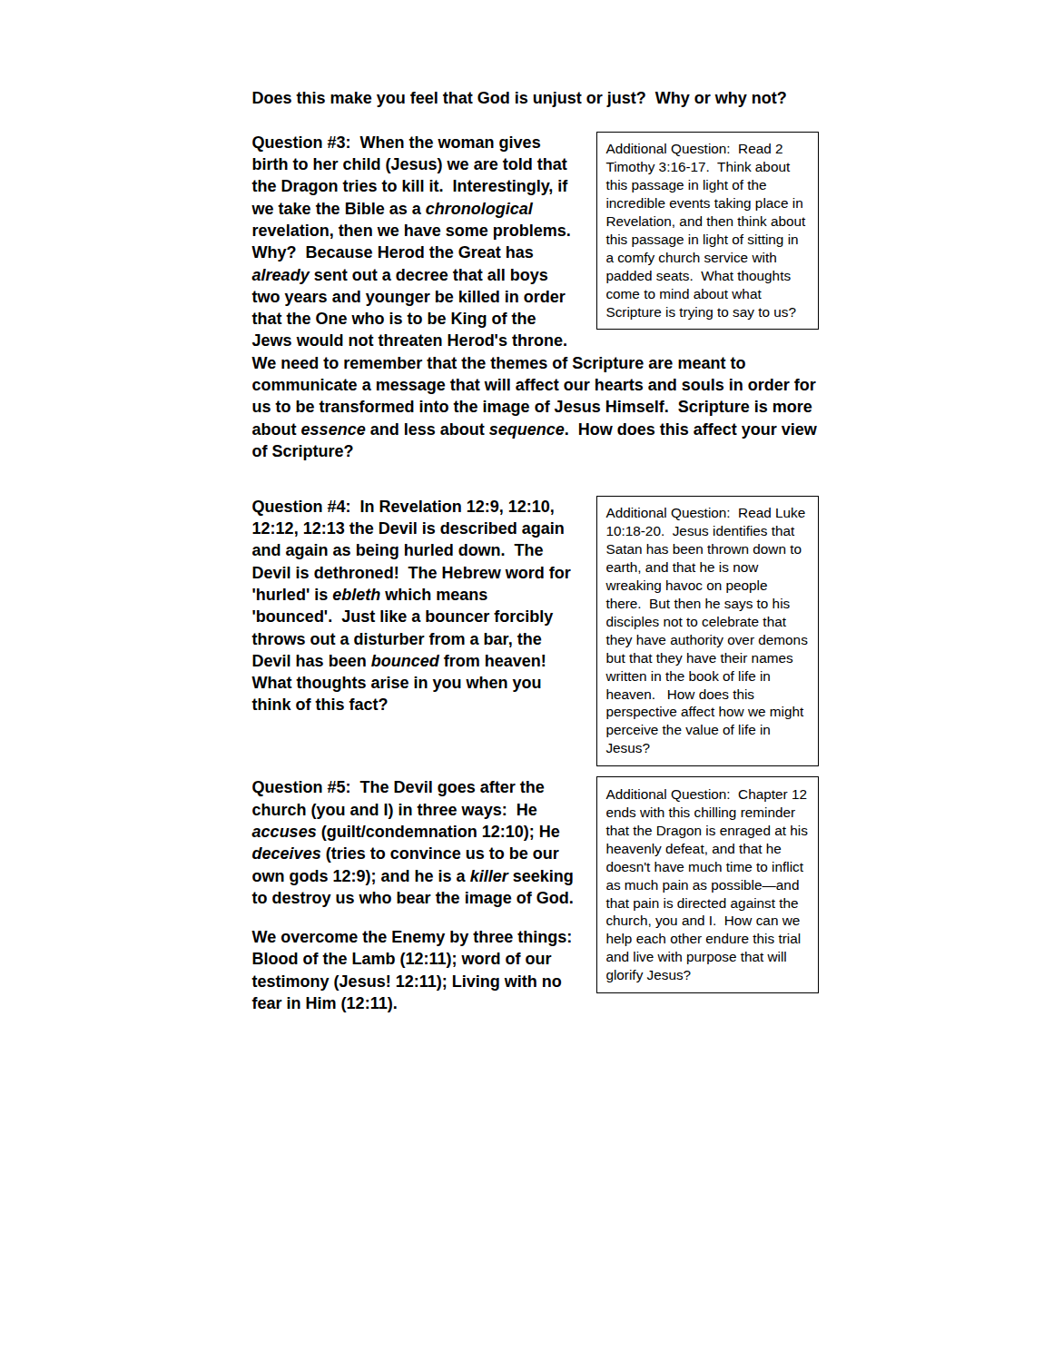Does this make you feel that God is unjust or just? Why or why not?
Additional Question: Read 2 Timothy 3:16-17. Think about this passage in light of the incredible events taking place in Revelation, and then think about this passage in light of sitting in a comfy church service with padded seats. What thoughts come to mind about what Scripture is trying to say to us?
Question #3: When the woman gives birth to her child (Jesus) we are told that the Dragon tries to kill it. Interestingly, if we take the Bible as a chronological revelation, then we have some problems. Why? Because Herod the Great has already sent out a decree that all boys two years and younger be killed in order that the One who is to be King of the Jews would not threaten Herod's throne. We need to remember that the themes of Scripture are meant to communicate a message that will affect our hearts and souls in order for us to be transformed into the image of Jesus Himself. Scripture is more about essence and less about sequence. How does this affect your view of Scripture?
Additional Question: Read Luke 10:18-20. Jesus identifies that Satan has been thrown down to earth, and that he is now wreaking havoc on people there. But then he says to his disciples not to celebrate that they have authority over demons but that they have their names written in the book of life in heaven. How does this perspective affect how we might perceive the value of life in Jesus?
Question #4: In Revelation 12:9, 12:10, 12:12, 12:13 the Devil is described again and again as being hurled down. The Devil is dethroned! The Hebrew word for 'hurled' is ebleth which means 'bounced'. Just like a bouncer forcibly throws out a disturber from a bar, the Devil has been bounced from heaven! What thoughts arise in you when you think of this fact?
Additional Question: Chapter 12 ends with this chilling reminder that the Dragon is enraged at his heavenly defeat, and that he doesn't have much time to inflict as much pain as possible—and that pain is directed against the church, you and I. How can we help each other endure this trial and live with purpose that will glorify Jesus?
Question #5: The Devil goes after the church (you and I) in three ways: He accuses (guilt/condemnation 12:10); He deceives (tries to convince us to be our own gods 12:9); and he is a killer seeking to destroy us who bear the image of God.
We overcome the Enemy by three things: Blood of the Lamb (12:11); word of our testimony (Jesus! 12:11); Living with no fear in Him (12:11).